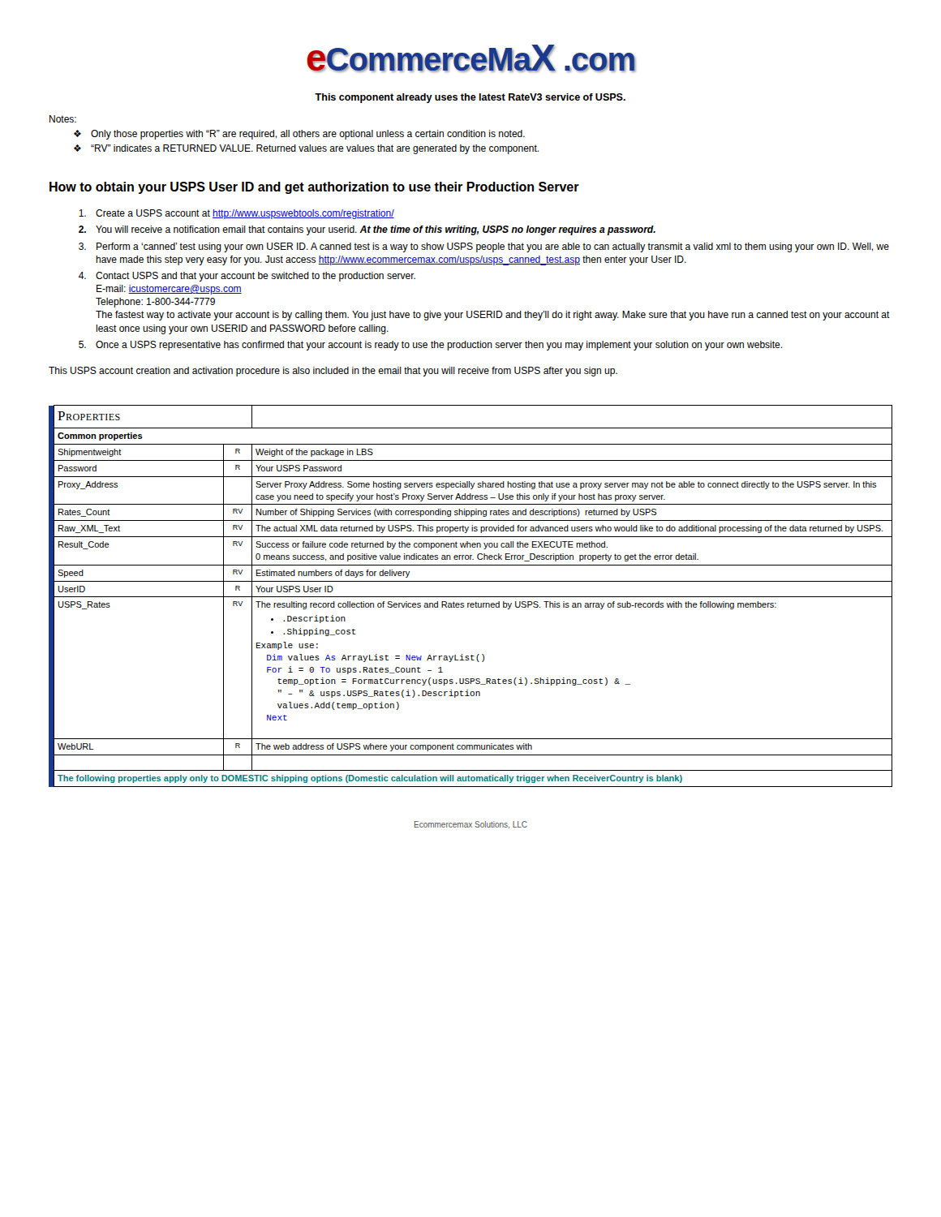e CommerceMaX .com
This component already uses the latest RateV3 service of USPS.
Notes:
Only those properties with “R” are required, all others are optional unless a certain condition is noted.
“RV” indicates a RETURNED VALUE. Returned values are values that are generated by the component.
How to obtain your USPS User ID and get authorization to use their Production Server
Create a USPS account at http://www.uspswebtools.com/registration/
You will receive a notification email that contains your userid. At the time of this writing, USPS no longer requires a password.
Perform a ‘canned’ test using your own USER ID. A canned test is a way to show USPS people that you are able to can actually transmit a valid xml to them using your own ID. Well, we have made this step very easy for you. Just access http://www.ecommercemax.com/usps/usps_canned_test.asp then enter your User ID.
Contact USPS and that your account be switched to the production server.
E-mail: icustomercare@usps.com
Telephone: 1-800-344-7779
The fastest way to activate your account is by calling them. You just have to give your USERID and they’ll do it right away. Make sure that you have run a canned test on your account at least once using your own USERID and PASSWORD before calling.
Once a USPS representative has confirmed that your account is ready to use the production server then you may implement your solution on your own website.
This USPS account creation and activation procedure is also included in the email that you will receive from USPS after you sign up.
| | Properties | |
| | Common properties |
| | Shipmentweight | R | Weight of the package in LBS |
| | Password | R | Your USPS Password |
| | Proxy_Address | | Server Proxy Address. Some hosting servers especially shared hosting that use a proxy server may not be able to connect directly to the USPS server. In this case you need to specify your host’s Proxy Server Address – Use this only if your host has proxy server. |
| | Rates_Count | RV | Number of Shipping Services (with corresponding shipping rates and descriptions) returned by USPS |
| | Raw_XML_Text | RV | The actual XML data returned by USPS. This property is provided for advanced users who would like to do additional processing of the data returned by USPS. |
| | Result_Code | RV | Success or failure code returned by the component when you call the EXECUTE method. 0 means success, and positive value indicates an error. Check Error_Description property to get the error detail. |
| | Speed | RV | Estimated numbers of days for delivery |
| | UserID | R | Your USPS User ID |
| | USPS_Rates | RV | The resulting record collection of Services and Rates returned by USPS. This is an array of sub-records with the following members: .Description .Shipping_cost Example use: Dim values As ArrayList = New ArrayList() For i = 0 To usps.Rates_Count – 1 temp_option = FormatCurrency(usps.USPS_Rates(i).Shipping_cost) & _ " – " & usps.USPS_Rates(i).Description values.Add(temp_option) Next |
| | WebURL | R | The web address of USPS where your component communicates with |
| | The following properties apply only to DOMESTIC shipping options (Domestic calculation will automatically trigger when ReceiverCountry is blank) |
Ecommercemax Solutions, LLC